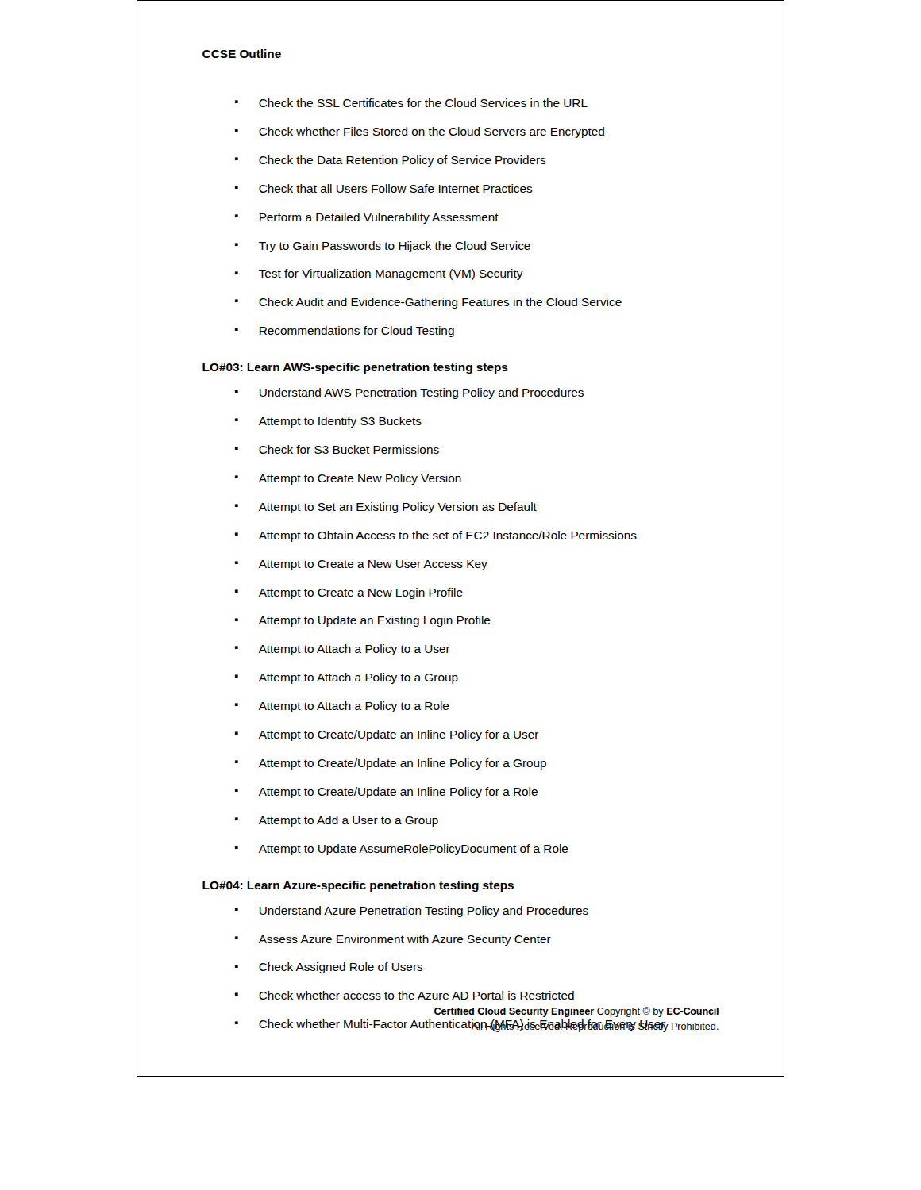CCSE Outline
Check the SSL Certificates for the Cloud Services in the URL
Check whether Files Stored on the Cloud Servers are Encrypted
Check the Data Retention Policy of Service Providers
Check that all Users Follow Safe Internet Practices
Perform a Detailed Vulnerability Assessment
Try to Gain Passwords to Hijack the Cloud Service
Test for Virtualization Management (VM) Security
Check Audit and Evidence-Gathering Features in the Cloud Service
Recommendations for Cloud Testing
LO#03: Learn AWS-specific penetration testing steps
Understand AWS Penetration Testing Policy and Procedures
Attempt to Identify S3 Buckets
Check for S3 Bucket Permissions
Attempt to Create New Policy Version
Attempt to Set an Existing Policy Version as Default
Attempt to Obtain Access to the set of EC2 Instance/Role Permissions
Attempt to Create a New User Access Key
Attempt to Create a New Login Profile
Attempt to Update an Existing Login Profile
Attempt to Attach a Policy to a User
Attempt to Attach a Policy to a Group
Attempt to Attach a Policy to a Role
Attempt to Create/Update an Inline Policy for a User
Attempt to Create/Update an Inline Policy for a Group
Attempt to Create/Update an Inline Policy for a Role
Attempt to Add a User to a Group
Attempt to Update AssumeRolePolicyDocument of a Role
LO#04: Learn Azure-specific penetration testing steps
Understand Azure Penetration Testing Policy and Procedures
Assess Azure Environment with Azure Security Center
Check Assigned Role of Users
Check whether access to the Azure AD Portal is Restricted
Check whether Multi-Factor Authentication (MFA) is Enabled for Every User
Certified Cloud Security Engineer Copyright © by EC-Council
All Rights Reserved. Reproduction is Strictly Prohibited.